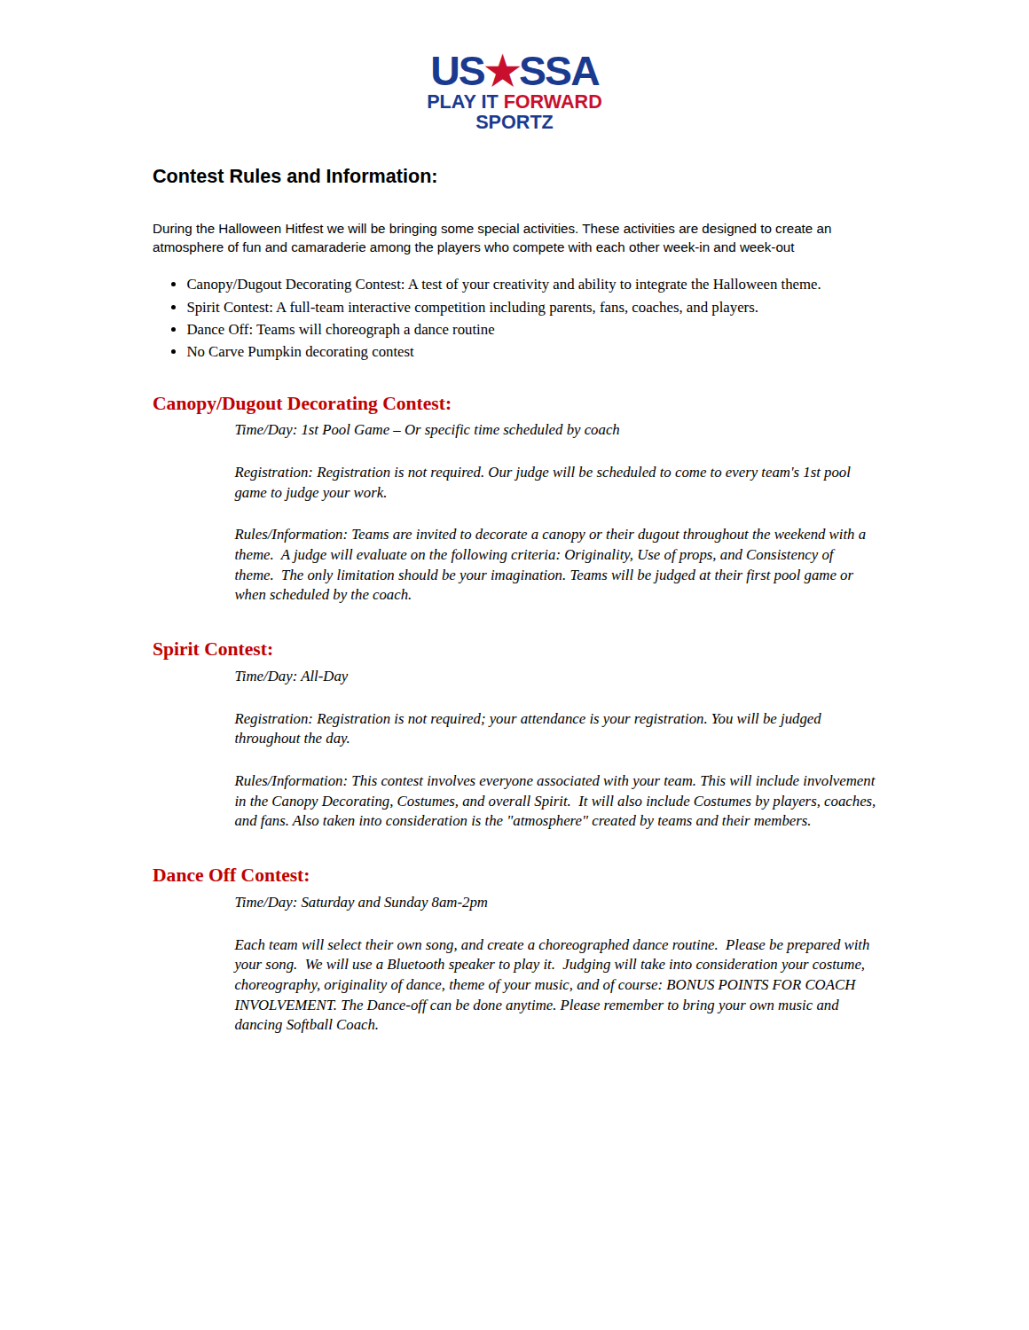US★SSA
PLAY IT FORWARD SPORTZ
Contest Rules and Information:
During the Halloween Hitfest we will be bringing some special activities. These activities are designed to create an atmosphere of fun and camaraderie among the players who compete with each other week-in and week-out
Canopy/Dugout Decorating Contest: A test of your creativity and ability to integrate the Halloween theme.
Spirit Contest: A full-team interactive competition including parents, fans, coaches, and players.
Dance Off: Teams will choreograph a dance routine
No Carve Pumpkin decorating contest
Canopy/Dugout Decorating Contest:
Time/Day: 1st Pool Game – Or specific time scheduled by coach
Registration: Registration is not required. Our judge will be scheduled to come to every team's 1st pool game to judge your work.
Rules/Information: Teams are invited to decorate a canopy or their dugout throughout the weekend with a theme. A judge will evaluate on the following criteria: Originality, Use of props, and Consistency of theme. The only limitation should be your imagination. Teams will be judged at their first pool game or when scheduled by the coach.
Spirit Contest:
Time/Day: All-Day
Registration: Registration is not required; your attendance is your registration. You will be judged throughout the day.
Rules/Information: This contest involves everyone associated with your team. This will include involvement in the Canopy Decorating, Costumes, and overall Spirit. It will also include Costumes by players, coaches, and fans. Also taken into consideration is the "atmosphere" created by teams and their members.
Dance Off Contest:
Time/Day: Saturday and Sunday 8am-2pm
Each team will select their own song, and create a choreographed dance routine. Please be prepared with your song. We will use a Bluetooth speaker to play it. Judging will take into consideration your costume, choreography, originality of dance, theme of your music, and of course: BONUS POINTS FOR COACH INVOLVEMENT. The Dance-off can be done anytime. Please remember to bring your own music and dancing Softball Coach.